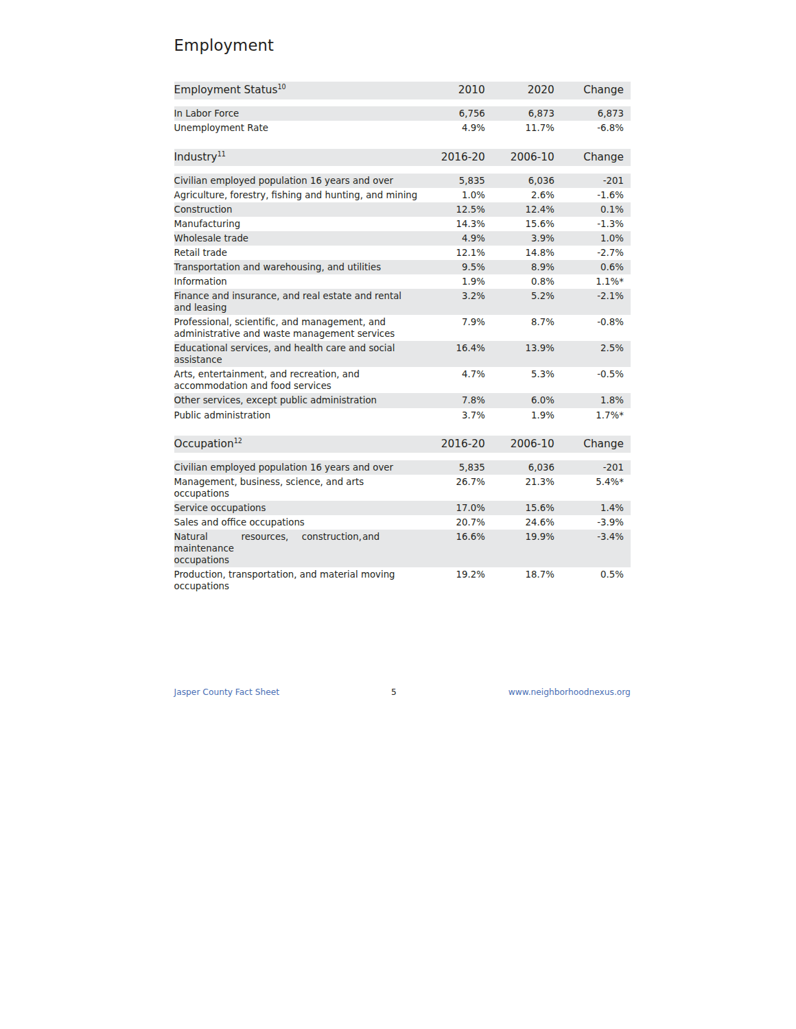Employment
| Employment Status 10 | 2010 | 2020 | Change |
| --- | --- | --- | --- |
| In Labor Force | 6,756 | 6,873 | 6,873 |
| Unemployment Rate | 4.9% | 11.7% | -6.8% |
| Industry 11 | 2016-20 | 2006-10 | Change |
| Civilian employed population 16 years and over | 5,835 | 6,036 | -201 |
| Agriculture, forestry, fishing and hunting, and mining | 1.0% | 2.6% | -1.6% |
| Construction | 12.5% | 12.4% | 0.1% |
| Manufacturing | 14.3% | 15.6% | -1.3% |
| Wholesale trade | 4.9% | 3.9% | 1.0% |
| Retail trade | 12.1% | 14.8% | -2.7% |
| Transportation and warehousing, and utilities | 9.5% | 8.9% | 0.6% |
| Information | 1.9% | 0.8% | 1.1%* |
| Finance and insurance, and real estate and rental and leasing | 3.2% | 5.2% | -2.1% |
| Professional, scientific, and management, and administrative and waste management services | 7.9% | 8.7% | -0.8% |
| Educational services, and health care and social assistance | 16.4% | 13.9% | 2.5% |
| Arts, entertainment, and recreation, and accommodation and food services | 4.7% | 5.3% | -0.5% |
| Other services, except public administration | 7.8% | 6.0% | 1.8% |
| Public administration | 3.7% | 1.9% | 1.7%* |
| Occupation 12 | 2016-20 | 2006-10 | Change |
| Civilian employed population 16 years and over | 5,835 | 6,036 | -201 |
| Management, business, science, and arts occupations | 26.7% | 21.3% | 5.4%* |
| Service occupations | 17.0% | 15.6% | 1.4% |
| Sales and office occupations | 20.7% | 24.6% | -3.9% |
| Natural resources, construction, and maintenance occupations | 16.6% | 19.9% | -3.4% |
| Production, transportation, and material moving occupations | 19.2% | 18.7% | 0.5% |
Jasper County Fact Sheet www.neighborhoodnexus.org
5